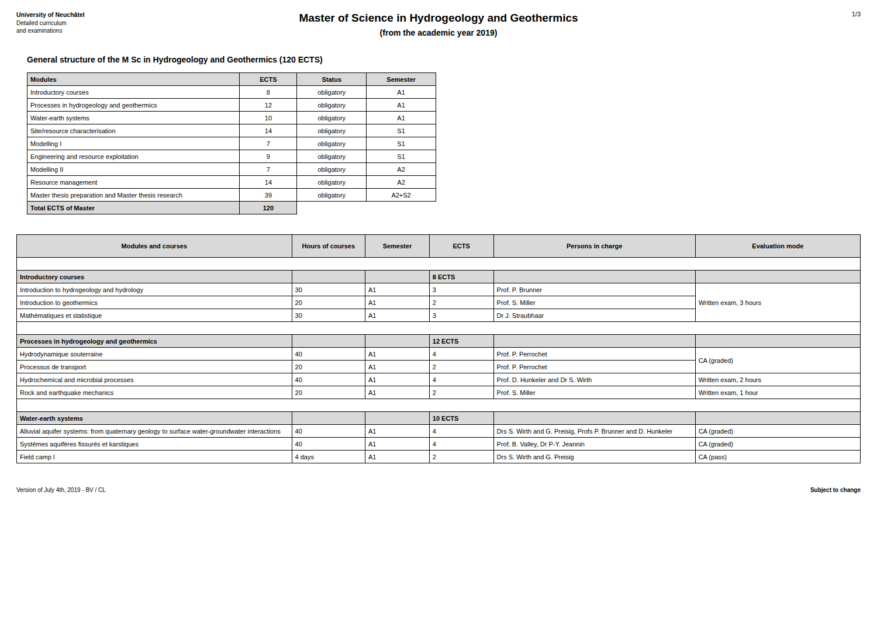University of Neuchâtel
Detailed curriculum
and examinations
1/3
Master of Science in Hydrogeology and Geothermics
(from the academic year 2019)
General structure of the M Sc in Hydrogeology and Geothermics (120 ECTS)
| Modules | ECTS | Status | Semester |
| --- | --- | --- | --- |
| Introductory courses | 8 | obligatory | A1 |
| Processes in hydrogeology and geothermics | 12 | obligatory | A1 |
| Water-earth systems | 10 | obligatory | A1 |
| Site/resource characterisation | 14 | obligatory | S1 |
| Modelling I | 7 | obligatory | S1 |
| Engineering and resource exploitation | 9 | obligatory | S1 |
| Modelling II | 7 | obligatory | A2 |
| Resource management | 14 | obligatory | A2 |
| Master thesis preparation and Master thesis research | 39 | obligatory | A2+S2 |
| Total ECTS of Master | 120 | | |
| Modules and courses | Hours of courses | Semester | ECTS | Persons in charge | Evaluation mode |
| --- | --- | --- | --- | --- | --- |
| Introductory courses | | | 8 ECTS | | |
| Introduction to hydrogeology and hydrology | 30 | A1 | 3 | Prof. P. Brunner | Written exam, 3 hours |
| Introduction to geothermics | 20 | A1 | 2 | Prof. S. Miller |
| Mathématiques et statistique | 30 | A1 | 3 | Dr J. Straubhaar |
| Processes in hydrogeology and geothermics | | | 12 ECTS | | |
| Hydrodynamique souterraine | 40 | A1 | 4 | Prof. P. Perrochet | CA (graded) |
| Processus de transport | 20 | A1 | 2 | Prof. P. Perrochet |
| Hydrochemical and microbial processes | 40 | A1 | 4 | Prof. D. Hunkeler and Dr S. Wirth | Written exam, 2 hours |
| Rock and earthquake mechanics | 20 | A1 | 2 | Prof. S. Miller | Written exam, 1 hour |
| Water-earth systems | | | 10 ECTS | | |
| Alluvial aquifer systems: from quaternary geology to surface water-groundwater interactions | 40 | A1 | 4 | Drs S. Wirth and G. Preisig, Profs P. Brunner and D. Hunkeler | CA (graded) |
| Systèmes aquifères fissurés et karstiques | 40 | A1 | 4 | Prof. B. Valley, Dr P-Y. Jeannin | CA (graded) |
| Field camp I | 4 days | A1 | 2 | Drs S. Wirth and G. Preisig | CA (pass) |
Version of July 4th, 2019 - BV / CL Subject to change